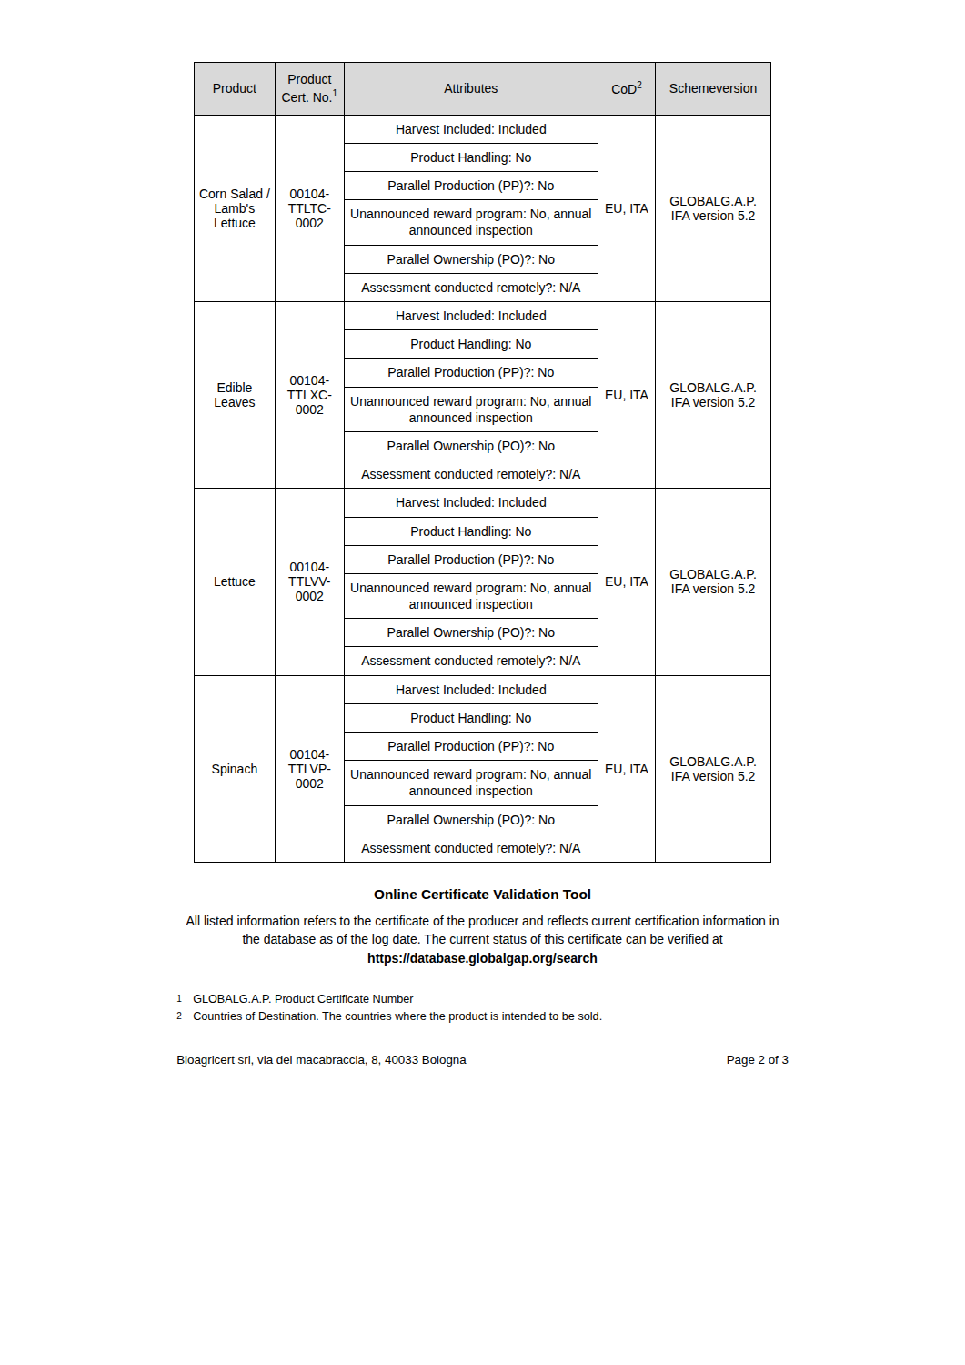| Product | Product Cert. No. 1 | Attributes | CoD 2 | Schemeversion |
| --- | --- | --- | --- | --- |
| Corn Salad / Lamb's Lettuce | 00104-TTLTC-0002 | Harvest Included: Included | EU, ITA | GLOBALG.A.P. IFA version 5.2 |
| Product Handling: No |
| Parallel Production (PP)?: No |
| Unannounced reward program: No, annual announced inspection |
| Parallel Ownership (PO)?: No |
| Assessment conducted remotely?: N/A |
| Edible Leaves | 00104-TTLXC-0002 | Harvest Included: Included | EU, ITA | GLOBALG.A.P. IFA version 5.2 |
| Product Handling: No |
| Parallel Production (PP)?: No |
| Unannounced reward program: No, annual announced inspection |
| Parallel Ownership (PO)?: No |
| Assessment conducted remotely?: N/A |
| Lettuce | 00104-TTLVV-0002 | Harvest Included: Included | EU, ITA | GLOBALG.A.P. IFA version 5.2 |
| Product Handling: No |
| Parallel Production (PP)?: No |
| Unannounced reward program: No, annual announced inspection |
| Parallel Ownership (PO)?: No |
| Assessment conducted remotely?: N/A |
| Spinach | 00104-TTLVP-0002 | Harvest Included: Included | EU, ITA | GLOBALG.A.P. IFA version 5.2 |
| Product Handling: No |
| Parallel Production (PP)?: No |
| Unannounced reward program: No, annual announced inspection |
| Parallel Ownership (PO)?: No |
| Assessment conducted remotely?: N/A |
Online Certificate Validation Tool
All listed information refers to the certificate of the producer and reflects current certification information in the database as of the log date. The current status of this certificate can be verified at https://database.globalgap.org/search
1 GLOBALG.A.P. Product Certificate Number
2 Countries of Destination. The countries where the product is intended to be sold.
Bioagricert srl, via dei macabraccia, 8, 40033 Bologna Page 2 of 3